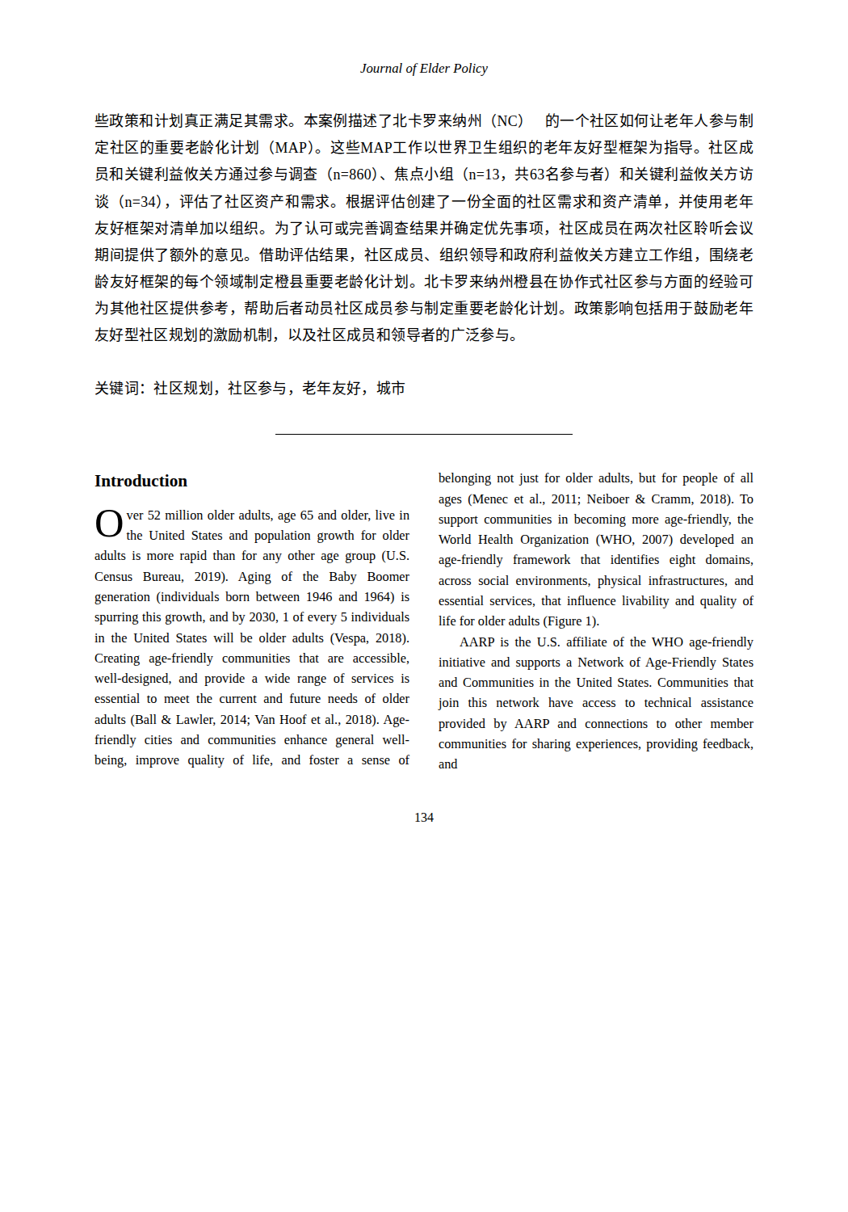Journal of Elder Policy
些政策和计划真正满足其需求。本案例描述了北卡罗来纳州（NC） 的一个社区如何让老年人参与制定社区的重要老龄化计划（MAP）。这些MAP工作以世界卫生组织的老年友好型框架为指导。社区成员和关键利益攸关方通过参与调查（n=860）、焦点小组（n=13，共63名参与者）和关键利益攸关方访谈（n=34），评估了社区资产和需求。根据评估创建了一份全面的社区需求和资产清单，并使用老年友好框架对清单加以组织。为了认可或完善调查结果并确定优先事项，社区成员在两次社区聆听会议期间提供了额外的意见。借助评估结果，社区成员、组织领导和政府利益攸关方建立工作组，围绕老龄友好框架的每个领域制定橙县重要老龄化计划。北卡罗来纳州橙县在协作式社区参与方面的经验可为其他社区提供参考，帮助后者动员社区成员参与制定重要老龄化计划。政策影响包括用于鼓励老年友好型社区规划的激励机制，以及社区成员和领导者的广泛参与。
关键词：社区规划，社区参与，老年友好，城市
Introduction
Over 52 million older adults, age 65 and older, live in the United States and population growth for older adults is more rapid than for any other age group (U.S. Census Bureau, 2019). Aging of the Baby Boomer generation (individuals born between 1946 and 1964) is spurring this growth, and by 2030, 1 of every 5 individuals in the United States will be older adults (Vespa, 2018). Creating age-friendly communities that are accessible, well-designed, and provide a wide range of services is essential to meet the current and future needs of older adults (Ball & Lawler, 2014; Van Hoof et al., 2018). Age-friendly cities and communities enhance general well-being, improve quality of life, and foster a sense of belonging not just for older adults, but for people of all ages (Menec et al., 2011; Neiboer & Cramm, 2018). To support communities in becoming more age-friendly, the World Health Organization (WHO, 2007) developed an age-friendly framework that identifies eight domains, across social environments, physical infrastructures, and essential services, that influence livability and quality of life for older adults (Figure 1).
AARP is the U.S. affiliate of the WHO age-friendly initiative and supports a Network of Age-Friendly States and Communities in the United States. Communities that join this network have access to technical assistance provided by AARP and connections to other member communities for sharing experiences, providing feedback, and
134